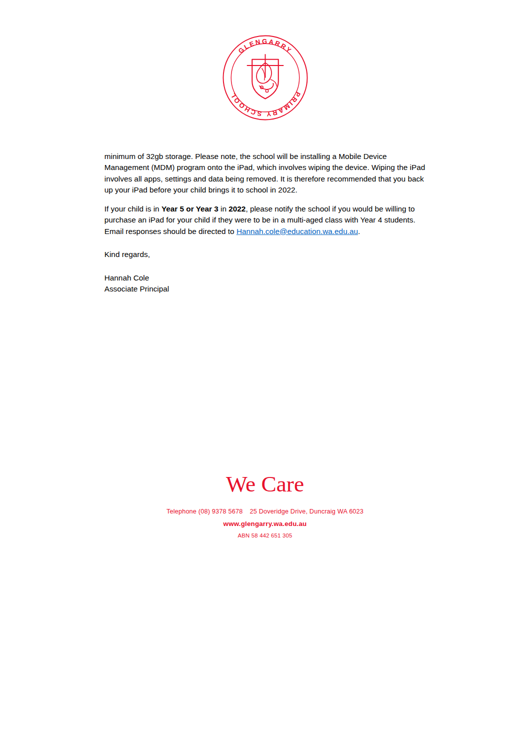GLENGARRY PRIMARY SCHOOL
minimum of 32gb storage. Please note, the school will be installing a Mobile Device Management (MDM) program onto the iPad, which involves wiping the device. Wiping the iPad involves all apps, settings and data being removed. It is therefore recommended that you back up your iPad before your child brings it to school in 2022.
If your child is in Year 5 or Year 3 in 2022, please notify the school if you would be willing to purchase an iPad for your child if they were to be in a multi-aged class with Year 4 students. Email responses should be directed to Hannah.cole@education.wa.edu.au.
Kind regards,
Hannah Cole
Associate Principal
We Care
Telephone (08) 9378 5678 25 Doveridge Drive, Duncraig WA 6023
www.glengarry.wa.edu.au
ABN 58 442 651 305